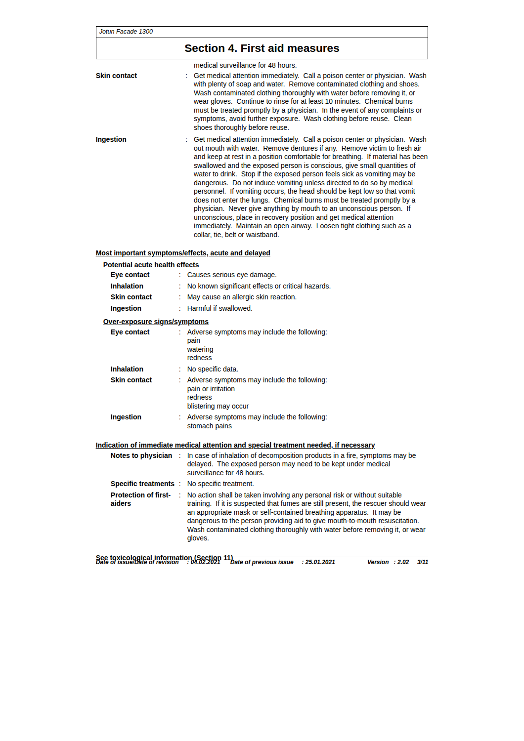Jotun Facade 1300
Section 4. First aid measures
medical surveillance for 48 hours.
| Skin contact | : | Get medical attention immediately. Call a poison center or physician. Wash with plenty of soap and water. Remove contaminated clothing and shoes. Wash contaminated clothing thoroughly with water before removing it, or wear gloves. Continue to rinse for at least 10 minutes. Chemical burns must be treated promptly by a physician. In the event of any complaints or symptoms, avoid further exposure. Wash clothing before reuse. Clean shoes thoroughly before reuse. |
| Ingestion | : | Get medical attention immediately. Call a poison center or physician. Wash out mouth with water. Remove dentures if any. Remove victim to fresh air and keep at rest in a position comfortable for breathing. If material has been swallowed and the exposed person is conscious, give small quantities of water to drink. Stop if the exposed person feels sick as vomiting may be dangerous. Do not induce vomiting unless directed to do so by medical personnel. If vomiting occurs, the head should be kept low so that vomit does not enter the lungs. Chemical burns must be treated promptly by a physician. Never give anything by mouth to an unconscious person. If unconscious, place in recovery position and get medical attention immediately. Maintain an open airway. Loosen tight clothing such as a collar, tie, belt or waistband. |
Most important symptoms/effects, acute and delayed
Potential acute health effects
| Eye contact | : | Causes serious eye damage. |
| Inhalation | : | No known significant effects or critical hazards. |
| Skin contact | : | May cause an allergic skin reaction. |
| Ingestion | : | Harmful if swallowed. |
Over-exposure signs/symptoms
| Eye contact | : | Adverse symptoms may include the following: pain watering redness |
| Inhalation | : | No specific data. |
| Skin contact | : | Adverse symptoms may include the following: pain or irritation redness blistering may occur |
| Ingestion | : | Adverse symptoms may include the following: stomach pains |
Indication of immediate medical attention and special treatment needed, if necessary
| Notes to physician | : | In case of inhalation of decomposition products in a fire, symptoms may be delayed. The exposed person may need to be kept under medical surveillance for 48 hours. |
| Specific treatments | : | No specific treatment. |
| Protection of first-aiders | : | No action shall be taken involving any personal risk or without suitable training. If it is suspected that fumes are still present, the rescuer should wear an appropriate mask or self-contained breathing apparatus. It may be dangerous to the person providing aid to give mouth-to-mouth resuscitation. Wash contaminated clothing thoroughly with water before removing it, or wear gloves. |
See toxicological information (Section 11)
Date of issue/Date of revision : 04.02.2021 Date of previous issue : 25.01.2021
Version : 2.02 3/11